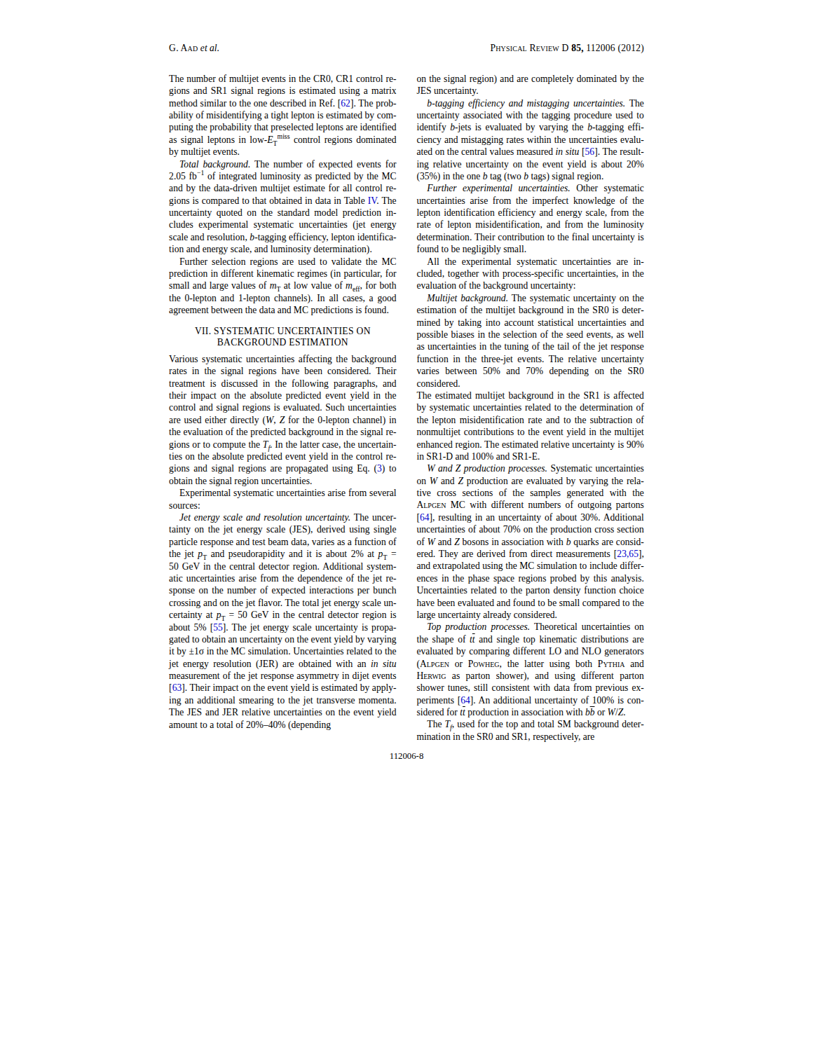G. Aad et al.
Physical Review D 85, 112006 (2012)
The number of multijet events in the CR0, CR1 control regions and SR1 signal regions is estimated using a matrix method similar to the one described in Ref. [62]. The probability of misidentifying a tight lepton is estimated by computing the probability that preselected leptons are identified as signal leptons in low-ETmiss control regions dominated by multijet events.
Total background. The number of expected events for 2.05 fb−1 of integrated luminosity as predicted by the MC and by the data-driven multijet estimate for all control regions is compared to that obtained in data in Table IV. The uncertainty quoted on the standard model prediction includes experimental systematic uncertainties (jet energy scale and resolution, b-tagging efficiency, lepton identification and energy scale, and luminosity determination).
Further selection regions are used to validate the MC prediction in different kinematic regimes (in particular, for small and large values of mT at low value of meff, for both the 0-lepton and 1-lepton channels). In all cases, a good agreement between the data and MC predictions is found.
VII. SYSTEMATIC UNCERTAINTIES ON
BACKGROUND ESTIMATION
Various systematic uncertainties affecting the background rates in the signal regions have been considered. Their treatment is discussed in the following paragraphs, and their impact on the absolute predicted event yield in the control and signal regions is evaluated. Such uncertainties are used either directly (W, Z for the 0-lepton channel) in the evaluation of the predicted background in the signal regions or to compute the Tf. In the latter case, the uncertainties on the absolute predicted event yield in the control regions and signal regions are propagated using Eq. (3) to obtain the signal region uncertainties.
Experimental systematic uncertainties arise from several sources:
Jet energy scale and resolution uncertainty. The uncertainty on the jet energy scale (JES), derived using single particle response and test beam data, varies as a function of the jet pT and pseudorapidity and it is about 2% at pT = 50 GeV in the central detector region. Additional systematic uncertainties arise from the dependence of the jet response on the number of expected interactions per bunch crossing and on the jet flavor. The total jet energy scale uncertainty at pT = 50 GeV in the central detector region is about 5% [55]. The jet energy scale uncertainty is propagated to obtain an uncertainty on the event yield by varying it by ±1σ in the MC simulation. Uncertainties related to the jet energy resolution (JER) are obtained with an in situ measurement of the jet response asymmetry in dijet events [63]. Their impact on the event yield is estimated by applying an additional smearing to the jet transverse momenta. The JES and JER relative uncertainties on the event yield amount to a total of 20%–40% (depending
on the signal region) and are completely dominated by the JES uncertainty.
b-tagging efficiency and mistagging uncertainties. The uncertainty associated with the tagging procedure used to identify b-jets is evaluated by varying the b-tagging efficiency and mistagging rates within the uncertainties evaluated on the central values measured in situ [56]. The resulting relative uncertainty on the event yield is about 20% (35%) in the one b tag (two b tags) signal region.
Further experimental uncertainties. Other systematic uncertainties arise from the imperfect knowledge of the lepton identification efficiency and energy scale, from the rate of lepton misidentification, and from the luminosity determination. Their contribution to the final uncertainty is found to be negligibly small.
All the experimental systematic uncertainties are included, together with process-specific uncertainties, in the evaluation of the background uncertainty:
Multijet background. The systematic uncertainty on the estimation of the multijet background in the SR0 is determined by taking into account statistical uncertainties and possible biases in the selection of the seed events, as well as uncertainties in the tuning of the tail of the jet response function in the three-jet events. The relative uncertainty varies between 50% and 70% depending on the SR0 considered.
The estimated multijet background in the SR1 is affected by systematic uncertainties related to the determination of the lepton misidentification rate and to the subtraction of nonmultijet contributions to the event yield in the multijet enhanced region. The estimated relative uncertainty is 90% in SR1-D and 100% and SR1-E.
W and Z production processes. Systematic uncertainties on W and Z production are evaluated by varying the relative cross sections of the samples generated with the Alpgen MC with different numbers of outgoing partons [64], resulting in an uncertainty of about 30%. Additional uncertainties of about 70% on the production cross section of W and Z bosons in association with b quarks are considered. They are derived from direct measurements [23,65], and extrapolated using the MC simulation to include differences in the phase space regions probed by this analysis. Uncertainties related to the parton density function choice have been evaluated and found to be small compared to the large uncertainty already considered.
Top production processes. Theoretical uncertainties on the shape of tt and single top kinematic distributions are evaluated by comparing different LO and NLO generators (Alpgen or Powheg, the latter using both Pythia and Herwig as parton shower), and using different parton shower tunes, still consistent with data from previous experiments [64]. An additional uncertainty of 100% is considered for tt production in association with bb or W/Z.
The Tf, used for the top and total SM background determination in the SR0 and SR1, respectively, are
112006-8